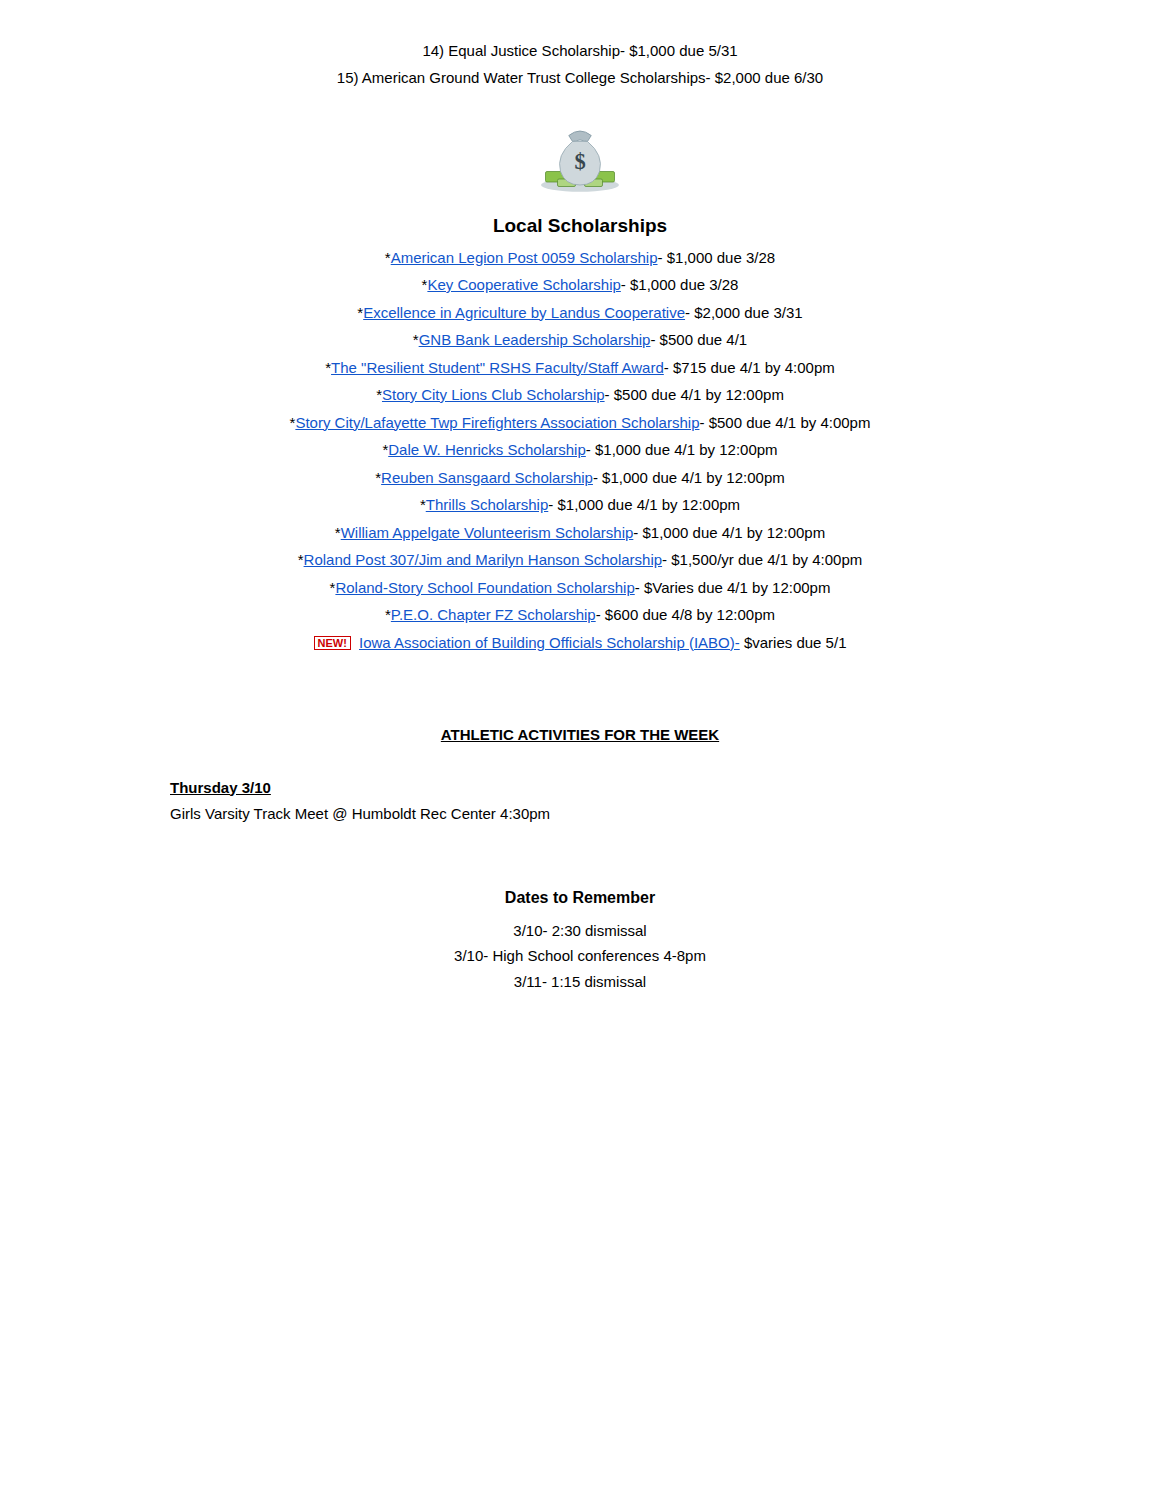14) Equal Justice Scholarship- $1,000 due 5/31
15) American Ground Water Trust College Scholarships- $2,000 due 6/30
$
Local Scholarships
*American Legion Post 0059 Scholarship- $1,000 due 3/28
*Key Cooperative Scholarship- $1,000 due 3/28
*Excellence in Agriculture by Landus Cooperative- $2,000 due 3/31
*GNB Bank Leadership Scholarship- $500 due 4/1
*The "Resilient Student" RSHS Faculty/Staff Award- $715 due 4/1 by 4:00pm
*Story City Lions Club Scholarship- $500 due 4/1 by 12:00pm
*Story City/Lafayette Twp Firefighters Association Scholarship- $500 due 4/1 by 4:00pm
*Dale W. Henricks Scholarship- $1,000 due 4/1 by 12:00pm
*Reuben Sansgaard Scholarship- $1,000 due 4/1 by 12:00pm
*Thrills Scholarship- $1,000 due 4/1 by 12:00pm
*William Appelgate Volunteerism Scholarship- $1,000 due 4/1 by 12:00pm
*Roland Post 307/Jim and Marilyn Hanson Scholarship- $1,500/yr due 4/1 by 4:00pm
*Roland-Story School Foundation Scholarship- $Varies due 4/1 by 12:00pm
*P.E.O. Chapter FZ Scholarship- $600 due 4/8 by 12:00pm
NEW! Iowa Association of Building Officials Scholarship (IABO)- $varies due 5/1
ATHLETIC ACTIVITIES FOR THE WEEK
Thursday 3/10
Girls Varsity Track Meet @ Humboldt Rec Center 4:30pm
Dates to Remember
3/10- 2:30 dismissal
3/10- High School conferences 4-8pm
3/11- 1:15 dismissal